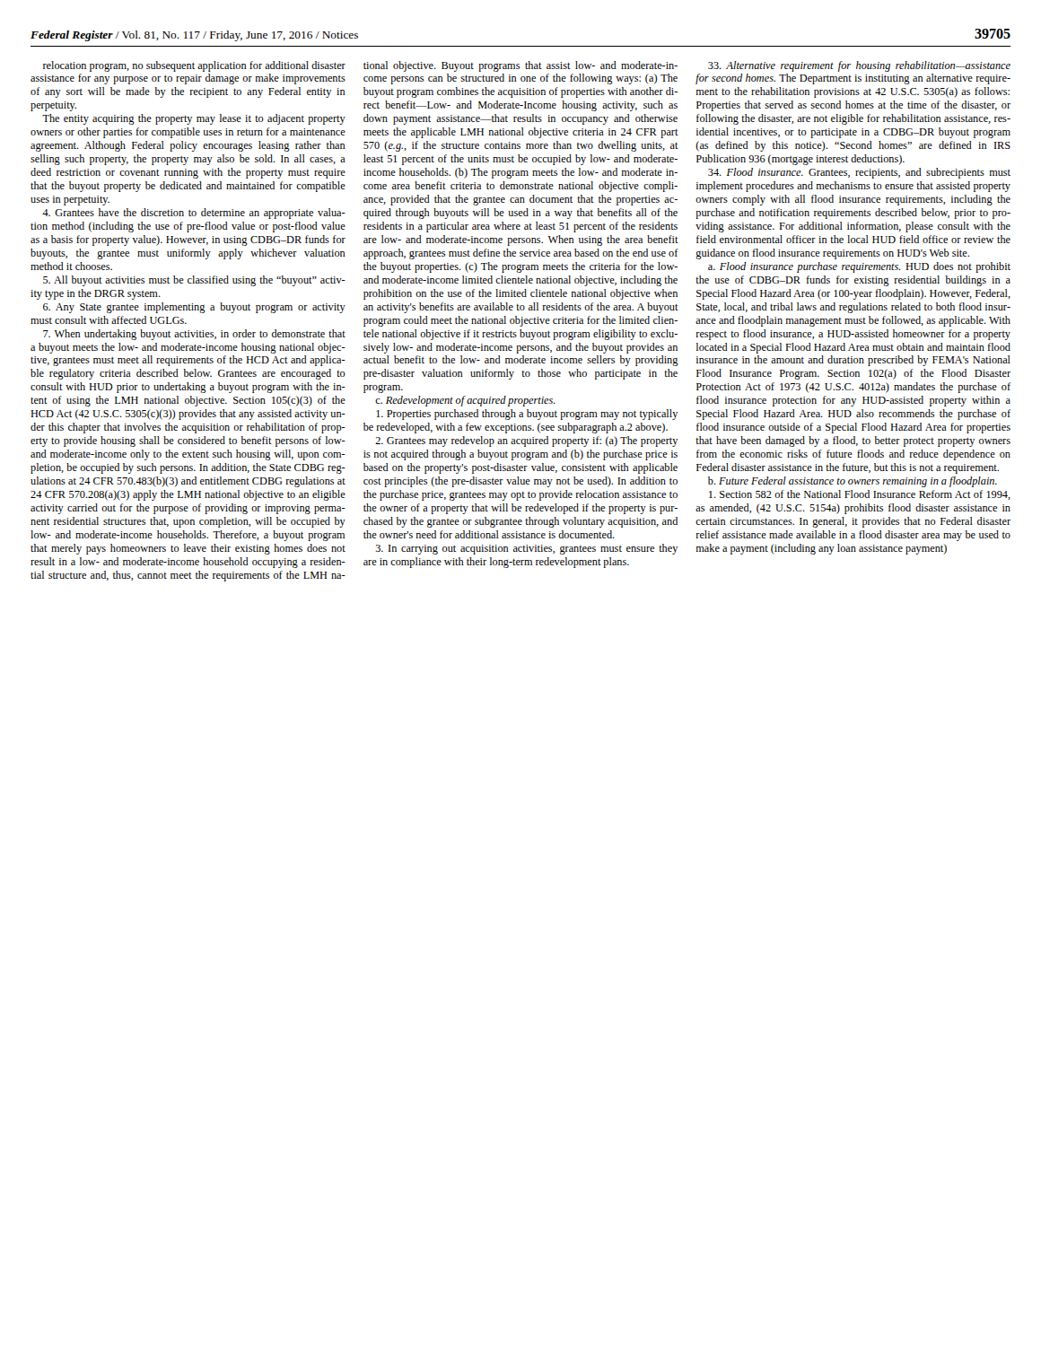Federal Register / Vol. 81, No. 117 / Friday, June 17, 2016 / Notices
39705
relocation program, no subsequent application for additional disaster assistance for any purpose or to repair damage or make improvements of any sort will be made by the recipient to any Federal entity in perpetuity.
The entity acquiring the property may lease it to adjacent property owners or other parties for compatible uses in return for a maintenance agreement. Although Federal policy encourages leasing rather than selling such property, the property may also be sold. In all cases, a deed restriction or covenant running with the property must require that the buyout property be dedicated and maintained for compatible uses in perpetuity.
4. Grantees have the discretion to determine an appropriate valuation method (including the use of pre-flood value or post-flood value as a basis for property value). However, in using CDBG–DR funds for buyouts, the grantee must uniformly apply whichever valuation method it chooses.
5. All buyout activities must be classified using the “buyout” activity type in the DRGR system.
6. Any State grantee implementing a buyout program or activity must consult with affected UGLGs.
7. When undertaking buyout activities, in order to demonstrate that a buyout meets the low- and moderate-income housing national objective, grantees must meet all requirements of the HCD Act and applicable regulatory criteria described below. Grantees are encouraged to consult with HUD prior to undertaking a buyout program with the intent of using the LMH national objective. Section 105(c)(3) of the HCD Act (42 U.S.C. 5305(c)(3)) provides that any assisted activity under this chapter that involves the acquisition or rehabilitation of property to provide housing shall be considered to benefit persons of low- and moderate-income only to the extent such housing will, upon completion, be occupied by such persons. In addition, the State CDBG regulations at 24 CFR 570.483(b)(3) and entitlement CDBG regulations at 24 CFR 570.208(a)(3) apply the LMH national objective to an eligible activity carried out for the purpose of providing or improving permanent residential structures that, upon completion, will be occupied by low- and moderate-income households. Therefore, a buyout program that merely pays homeowners to leave their existing homes does not result in a low- and moderate-income household occupying a residential structure and, thus, cannot meet the requirements of the LMH national objective. Buyout programs that assist low- and moderate-income persons can be structured in one of the following ways: (a) The buyout program combines the acquisition of properties with another direct benefit—Low- and Moderate-Income housing activity, such as down payment assistance—that results in occupancy and otherwise meets the applicable LMH national objective criteria in 24 CFR part 570 (e.g., if the structure contains more than two dwelling units, at least 51 percent of the units must be occupied by low- and moderate-income households. (b) The program meets the low- and moderate income area benefit criteria to demonstrate national objective compliance, provided that the grantee can document that the properties acquired through buyouts will be used in a way that benefits all of the residents in a particular area where at least 51 percent of the residents are low- and moderate-income persons. When using the area benefit approach, grantees must define the service area based on the end use of the buyout properties. (c) The program meets the criteria for the low- and moderate-income limited clientele national objective, including the prohibition on the use of the limited clientele national objective when an activity's benefits are available to all residents of the area. A buyout program could meet the national objective criteria for the limited clientele national objective if it restricts buyout program eligibility to exclusively low- and moderate-income persons, and the buyout provides an actual benefit to the low- and moderate income sellers by providing pre-disaster valuation uniformly to those who participate in the program.
c. Redevelopment of acquired properties.
1. Properties purchased through a buyout program may not typically be redeveloped, with a few exceptions. (see subparagraph a.2 above).
2. Grantees may redevelop an acquired property if: (a) The property is not acquired through a buyout program and (b) the purchase price is based on the property's post-disaster value, consistent with applicable cost principles (the pre-disaster value may not be used). In addition to the purchase price, grantees may opt to provide relocation assistance to the owner of a property that will be redeveloped if the property is purchased by the grantee or subgrantee through voluntary acquisition, and the owner's need for additional assistance is documented.
3. In carrying out acquisition activities, grantees must ensure they are in compliance with their long-term redevelopment plans.
33. Alternative requirement for housing rehabilitation—assistance for second homes. The Department is instituting an alternative requirement to the rehabilitation provisions at 42 U.S.C. 5305(a) as follows: Properties that served as second homes at the time of the disaster, or following the disaster, are not eligible for rehabilitation assistance, residential incentives, or to participate in a CDBG–DR buyout program (as defined by this notice). “Second homes” are defined in IRS Publication 936 (mortgage interest deductions).
34. Flood insurance. Grantees, recipients, and subrecipients must implement procedures and mechanisms to ensure that assisted property owners comply with all flood insurance requirements, including the purchase and notification requirements described below, prior to providing assistance. For additional information, please consult with the field environmental officer in the local HUD field office or review the guidance on flood insurance requirements on HUD's Web site.
a. Flood insurance purchase requirements. HUD does not prohibit the use of CDBG–DR funds for existing residential buildings in a Special Flood Hazard Area (or 100-year floodplain). However, Federal, State, local, and tribal laws and regulations related to both flood insurance and floodplain management must be followed, as applicable. With respect to flood insurance, a HUD-assisted homeowner for a property located in a Special Flood Hazard Area must obtain and maintain flood insurance in the amount and duration prescribed by FEMA's National Flood Insurance Program. Section 102(a) of the Flood Disaster Protection Act of 1973 (42 U.S.C. 4012a) mandates the purchase of flood insurance protection for any HUD-assisted property within a Special Flood Hazard Area. HUD also recommends the purchase of flood insurance outside of a Special Flood Hazard Area for properties that have been damaged by a flood, to better protect property owners from the economic risks of future floods and reduce dependence on Federal disaster assistance in the future, but this is not a requirement.
b. Future Federal assistance to owners remaining in a floodplain.
1. Section 582 of the National Flood Insurance Reform Act of 1994, as amended, (42 U.S.C. 5154a) prohibits flood disaster assistance in certain circumstances. In general, it provides that no Federal disaster relief assistance made available in a flood disaster area may be used to make a payment (including any loan assistance payment)